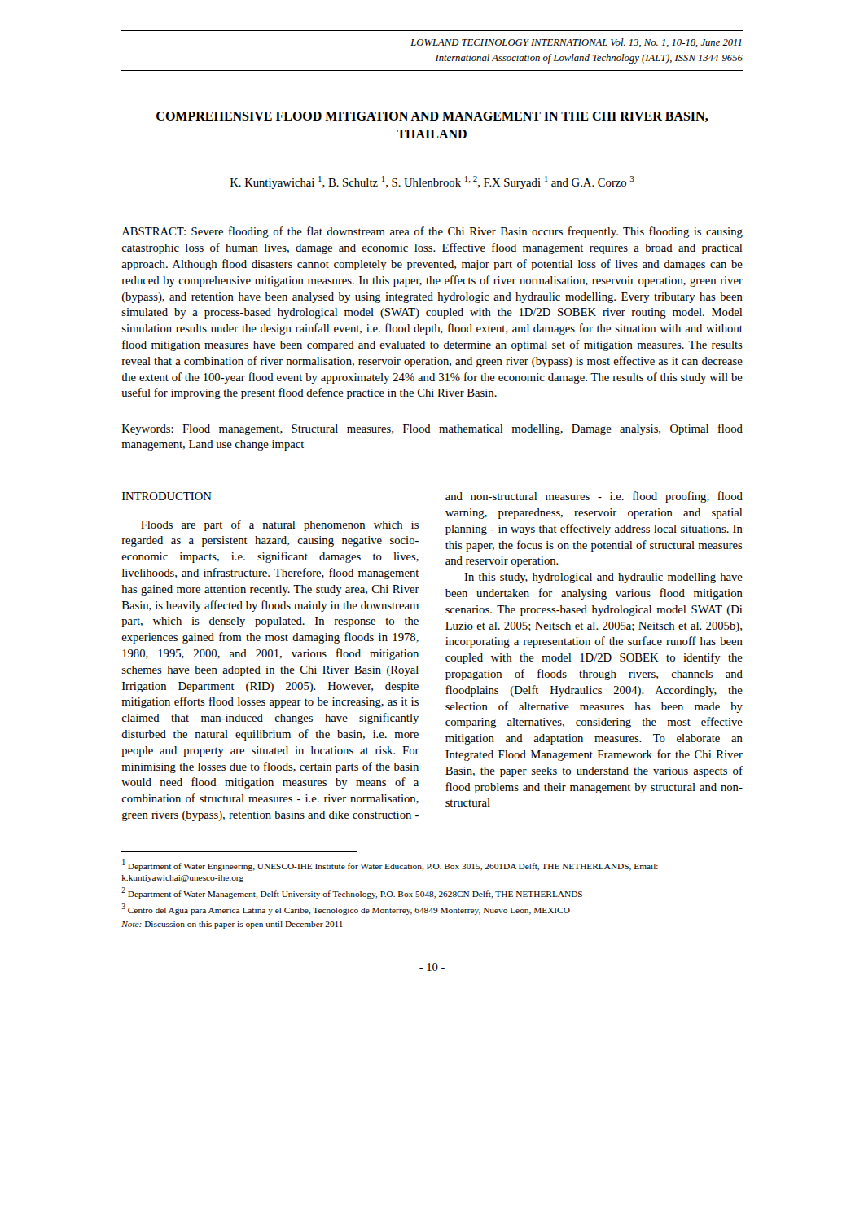LOWLAND TECHNOLOGY INTERNATIONAL Vol. 13, No. 1, 10-18, June 2011
International Association of Lowland Technology (IALT), ISSN 1344-9656
Comprehensive Flood Mitigation and Management in the Chi River Basin, Thailand
K. Kuntiyawichai 1, B. Schultz 1, S. Uhlenbrook 1, 2, F.X Suryadi 1 and G.A. Corzo 3
ABSTRACT: Severe flooding of the flat downstream area of the Chi River Basin occurs frequently. This flooding is causing catastrophic loss of human lives, damage and economic loss. Effective flood management requires a broad and practical approach. Although flood disasters cannot completely be prevented, major part of potential loss of lives and damages can be reduced by comprehensive mitigation measures. In this paper, the effects of river normalisation, reservoir operation, green river (bypass), and retention have been analysed by using integrated hydrologic and hydraulic modelling. Every tributary has been simulated by a process-based hydrological model (SWAT) coupled with the 1D/2D SOBEK river routing model. Model simulation results under the design rainfall event, i.e. flood depth, flood extent, and damages for the situation with and without flood mitigation measures have been compared and evaluated to determine an optimal set of mitigation measures. The results reveal that a combination of river normalisation, reservoir operation, and green river (bypass) is most effective as it can decrease the extent of the 100-year flood event by approximately 24% and 31% for the economic damage. The results of this study will be useful for improving the present flood defence practice in the Chi River Basin.
Keywords: Flood management, Structural measures, Flood mathematical modelling, Damage analysis, Optimal flood management, Land use change impact
INTRODUCTION
Floods are part of a natural phenomenon which is regarded as a persistent hazard, causing negative socio-economic impacts, i.e. significant damages to lives, livelihoods, and infrastructure. Therefore, flood management has gained more attention recently. The study area, Chi River Basin, is heavily affected by floods mainly in the downstream part, which is densely populated. In response to the experiences gained from the most damaging floods in 1978, 1980, 1995, 2000, and 2001, various flood mitigation schemes have been adopted in the Chi River Basin (Royal Irrigation Department (RID) 2005). However, despite mitigation efforts flood losses appear to be increasing, as it is claimed that man-induced changes have significantly disturbed the natural equilibrium of the basin, i.e. more people and property are situated in locations at risk. For minimising the losses due to floods, certain parts of the basin would need flood mitigation measures by means of a combination of structural measures - i.e. river normalisation, green rivers (bypass), retention basins and dike construction - and non-structural measures - i.e. flood proofing, flood warning, preparedness, reservoir operation and spatial planning - in ways that effectively address local situations. In this paper, the focus is on the potential of structural measures and reservoir operation.
In this study, hydrological and hydraulic modelling have been undertaken for analysing various flood mitigation scenarios. The process-based hydrological model SWAT (Di Luzio et al. 2005; Neitsch et al. 2005a; Neitsch et al. 2005b), incorporating a representation of the surface runoff has been coupled with the model 1D/2D SOBEK to identify the propagation of floods through rivers, channels and floodplains (Delft Hydraulics 2004). Accordingly, the selection of alternative measures has been made by comparing alternatives, considering the most effective mitigation and adaptation measures. To elaborate an Integrated Flood Management Framework for the Chi River Basin, the paper seeks to understand the various aspects of flood problems and their management by structural and non-structural
1 Department of Water Engineering, UNESCO-IHE Institute for Water Education, P.O. Box 3015, 2601DA Delft, THE NETHERLANDS, Email: k.kuntiyawichai@unesco-ihe.org
2 Department of Water Management, Delft University of Technology, P.O. Box 5048, 2628CN Delft, THE NETHERLANDS
3 Centro del Agua para America Latina y el Caribe, Tecnologico de Monterrey, 64849 Monterrey, Nuevo Leon, MEXICO
Note: Discussion on this paper is open until December 2011
- 10 -